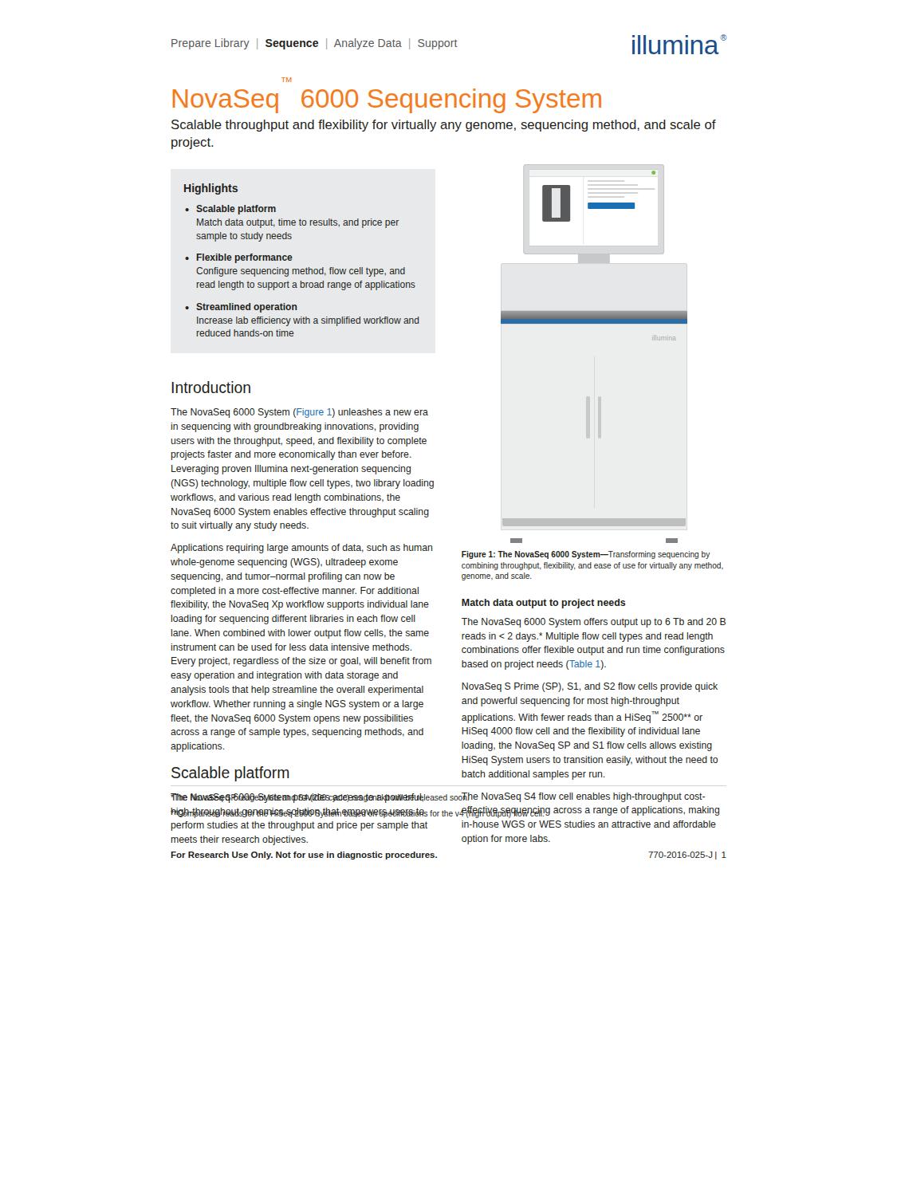Prepare Library | Sequence | Analyze Data | Support
illumina®
NovaSeq™ 6000 Sequencing System
Scalable throughput and flexibility for virtually any genome, sequencing method, and scale of project.
Highlights
Scalable platform Match data output, time to results, and price per sample to study needs
Flexible performance Configure sequencing method, flow cell type, and read length to support a broad range of applications
Streamlined operation Increase lab efficiency with a simplified workflow and reduced hands-on time
Introduction
The NovaSeq 6000 System (Figure 1) unleashes a new era in sequencing with groundbreaking innovations, providing users with the throughput, speed, and flexibility to complete projects faster and more economically than ever before. Leveraging proven Illumina next-generation sequencing (NGS) technology, multiple flow cell types, two library loading workflows, and various read length combinations, the NovaSeq 6000 System enables effective throughput scaling to suit virtually any study needs.
Applications requiring large amounts of data, such as human whole-genome sequencing (WGS), ultradeep exome sequencing, and tumor–normal profiling can now be completed in a more cost-effective manner. For additional flexibility, the NovaSeq Xp workflow supports individual lane loading for sequencing different libraries in each flow cell lane. When combined with lower output flow cells, the same instrument can be used for less data intensive methods. Every project, regardless of the size or goal, will benefit from easy operation and integration with data storage and analysis tools that help streamline the overall experimental workflow. Whether running a single NGS system or a large fleet, the NovaSeq 6000 System opens new possibilities across a range of sample types, sequencing methods, and applications.
Scalable platform
The NovaSeq 6000 System provides access to a powerful, high-throughout genomics solution that empowers users to perform studies at the throughput and price per sample that meets their research objectives.
illumina
Figure 1: The NovaSeq 6000 System—Transforming sequencing by combining throughput, flexibility, and ease of use for virtually any method, genome, and scale.
Match data output to project needs
The NovaSeq 6000 System offers output up to 6 Tb and 20 B reads in < 2 days.* Multiple flow cell types and read length combinations offer flexible output and run time configurations based on project needs (Table 1).
NovaSeq S Prime (SP), S1, and S2 flow cells provide quick and powerful sequencing for most high-throughput applications. With fewer reads than a HiSeq™ 2500** or HiSeq 4000 flow cell and the flexibility of individual lane loading, the NovaSeq SP and S1 flow cells allows existing HiSeq System users to transition easily, without the need to batch additional samples per run.
The NovaSeq S4 flow cell enables high-throughput cost-effective sequencing across a range of applications, making in-house WGS or WES studies an attractive and affordable option for more labs.
*The NovaSeq SP reagent kits and S4 (200 cycle) reagent kit will be released soon.
**Comparison reads for the HiSeq 2500 System based on specifications for the v4 (high output) flow cell.
For Research Use Only. Not for use in diagnostic procedures.
770-2016-025-J |  1